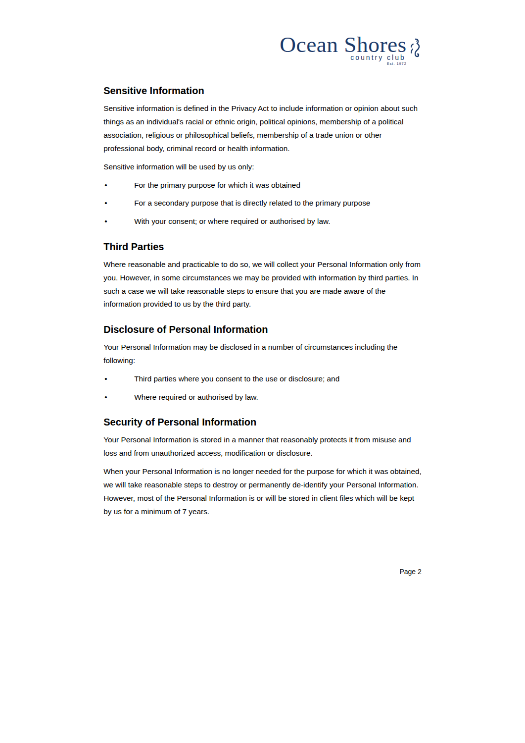Ocean Shores
country club
Est. 1972
Sensitive Information
Sensitive information is defined in the Privacy Act to include information or opinion about such things as an individual's racial or ethnic origin, political opinions, membership of a political association, religious or philosophical beliefs, membership of a trade union or other professional body, criminal record or health information.
Sensitive information will be used by us only:
•For the primary purpose for which it was obtained
•For a secondary purpose that is directly related to the primary purpose
•With your consent; or where required or authorised by law.
Third Parties
Where reasonable and practicable to do so, we will collect your Personal Information only from you. However, in some circumstances we may be provided with information by third parties. In such a case we will take reasonable steps to ensure that you are made aware of the information provided to us by the third party.
Disclosure of Personal Information
Your Personal Information may be disclosed in a number of circumstances including the following:
•Third parties where you consent to the use or disclosure; and
•Where required or authorised by law.
Security of Personal Information
Your Personal Information is stored in a manner that reasonably protects it from misuse and loss and from unauthorized access, modification or disclosure.
When your Personal Information is no longer needed for the purpose for which it was obtained, we will take reasonable steps to destroy or permanently de-identify your Personal Information. However, most of the Personal Information is or will be stored in client files which will be kept by us for a minimum of 7 years.
Page 2